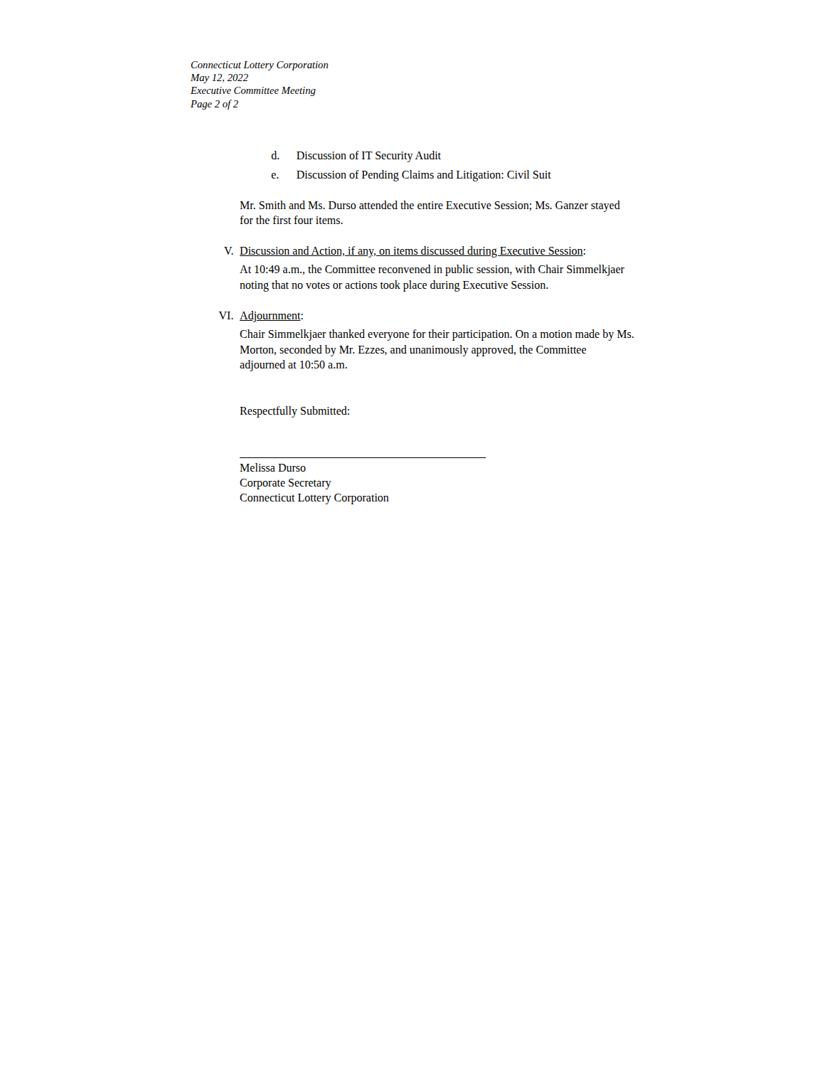Connecticut Lottery Corporation
May 12, 2022
Executive Committee Meeting
Page 2 of 2
d. Discussion of IT Security Audit
e. Discussion of Pending Claims and Litigation: Civil Suit
Mr. Smith and Ms. Durso attended the entire Executive Session; Ms. Ganzer stayed for the first four items.
V. Discussion and Action, if any, on items discussed during Executive Session:
At 10:49 a.m., the Committee reconvened in public session, with Chair Simmelkjaer noting that no votes or actions took place during Executive Session.
VI. Adjournment:
Chair Simmelkjaer thanked everyone for their participation. On a motion made by Ms. Morton, seconded by Mr. Ezzes, and unanimously approved, the Committee adjourned at 10:50 a.m.
Respectfully Submitted:
Melissa Durso
Corporate Secretary
Connecticut Lottery Corporation